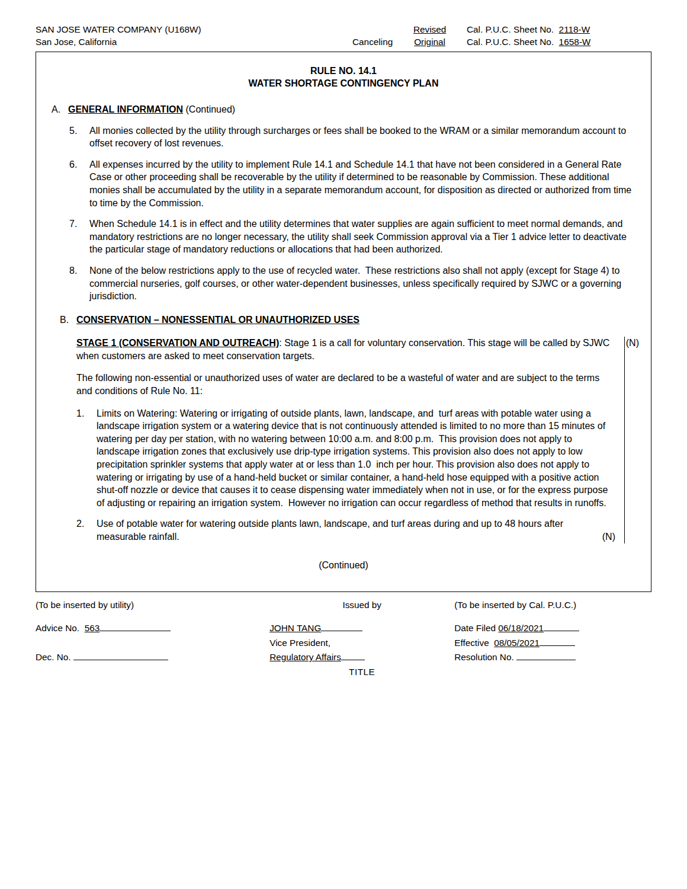| SAN JOSE WATER COMPANY (U168W) | | Revised | Cal. P.U.C. Sheet No. 2118-W |
| San Jose, California | Canceling | Original | Cal. P.U.C. Sheet No. 1658-W |
RULE NO. 14.1
WATER SHORTAGE CONTINGENCY PLAN
A. GENERAL INFORMATION (Continued)
5. All monies collected by the utility through surcharges or fees shall be booked to the WRAM or a similar memorandum account to offset recovery of lost revenues.
6. All expenses incurred by the utility to implement Rule 14.1 and Schedule 14.1 that have not been considered in a General Rate Case or other proceeding shall be recoverable by the utility if determined to be reasonable by Commission. These additional monies shall be accumulated by the utility in a separate memorandum account, for disposition as directed or authorized from time to time by the Commission.
7. When Schedule 14.1 is in effect and the utility determines that water supplies are again sufficient to meet normal demands, and mandatory restrictions are no longer necessary, the utility shall seek Commission approval via a Tier 1 advice letter to deactivate the particular stage of mandatory reductions or allocations that had been authorized.
8. None of the below restrictions apply to the use of recycled water. These restrictions also shall not apply (except for Stage 4) to commercial nurseries, golf courses, or other water-dependent businesses, unless specifically required by SJWC or a governing jurisdiction.
B. CONSERVATION – NONESSENTIAL OR UNAUTHORIZED USES
STAGE 1 (CONSERVATION AND OUTREACH): Stage 1 is a call for voluntary conservation. This stage will be called by SJWC when customers are asked to meet conservation targets.(N)
The following non-essential or unauthorized uses of water are declared to be a wasteful of water and are subject to the terms and conditions of Rule No. 11:
1. Limits on Watering: Watering or irrigating of outside plants, lawn, landscape, and turf areas with potable water using a landscape irrigation system or a watering device that is not continuously attended is limited to no more than 15 minutes of watering per day per station, with no watering between 10:00 a.m. and 8:00 p.m. This provision does not apply to landscape irrigation zones that exclusively use drip-type irrigation systems. This provision also does not apply to low precipitation sprinkler systems that apply water at or less than 1.0 inch per hour. This provision also does not apply to watering or irrigating by use of a hand-held bucket or similar container, a hand-held hose equipped with a positive action shut-off nozzle or device that causes it to cease dispensing water immediately when not in use, or for the express purpose of adjusting or repairing an irrigation system. However no irrigation can occur regardless of method that results in runoffs.
2. Use of potable water for watering outside plants lawn, landscape, and turf areas during and up to 48 hours after measurable rainfall.(N)
(Continued)
| (To be inserted by utility) | Issued by | (To be inserted by Cal. P.U.C.) |
| Advice No. 563 | JOHN TANG | Date Filed 06/18/2021 |
| | Vice President, | Effective 08/05/2021 |
| Dec. No. | Regulatory Affairs | Resolution No. |
| | TITLE | |